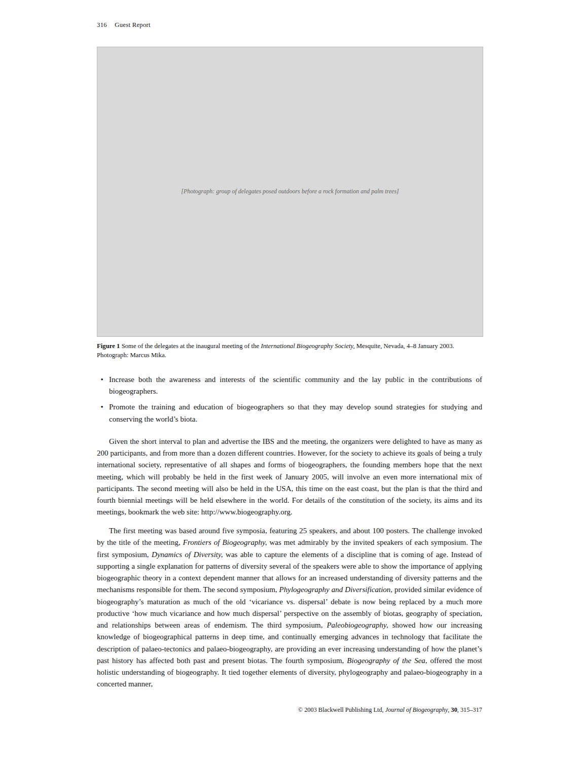316 Guest Report
[Photograph: group of delegates posed outdoors before a rock formation and palm trees]
Figure 1 Some of the delegates at the inaugural meeting of the International Biogeography Society, Mesquite, Nevada, 4–8 January 2003. Photograph: Marcus Mika.
Increase both the awareness and interests of the scientific community and the lay public in the contributions of biogeographers.
Promote the training and education of biogeographers so that they may develop sound strategies for studying and conserving the world’s biota.
Given the short interval to plan and advertise the IBS and the meeting, the organizers were delighted to have as many as 200 participants, and from more than a dozen different countries. However, for the society to achieve its goals of being a truly international society, representative of all shapes and forms of biogeographers, the founding members hope that the next meeting, which will probably be held in the first week of January 2005, will involve an even more international mix of participants. The second meeting will also be held in the USA, this time on the east coast, but the plan is that the third and fourth biennial meetings will be held elsewhere in the world. For details of the constitution of the society, its aims and its meetings, bookmark the web site: http://www.biogeography.org.
The first meeting was based around five symposia, featuring 25 speakers, and about 100 posters. The challenge invoked by the title of the meeting, Frontiers of Biogeography, was met admirably by the invited speakers of each symposium. The first symposium, Dynamics of Diversity, was able to capture the elements of a discipline that is coming of age. Instead of supporting a single explanation for patterns of diversity several of the speakers were able to show the importance of applying biogeographic theory in a context dependent manner that allows for an increased understanding of diversity patterns and the mechanisms responsible for them. The second symposium, Phylogeography and Diversification, provided similar evidence of biogeography’s maturation as much of the old ‘vicariance vs. dispersal’ debate is now being replaced by a much more productive ‘how much vicariance and how much dispersal’ perspective on the assembly of biotas, geography of speciation, and relationships between areas of endemism. The third symposium, Paleobiogeography, showed how our increasing knowledge of biogeographical patterns in deep time, and continually emerging advances in technology that facilitate the description of palaeo-tectonics and palaeo-biogeography, are providing an ever increasing understanding of how the planet’s past history has affected both past and present biotas. The fourth symposium, Biogeography of the Sea, offered the most holistic understanding of biogeography. It tied together elements of diversity, phylogeography and palaeo-biogeography in a concerted manner,
© 2003 Blackwell Publishing Ltd, Journal of Biogeography, 30, 315–317